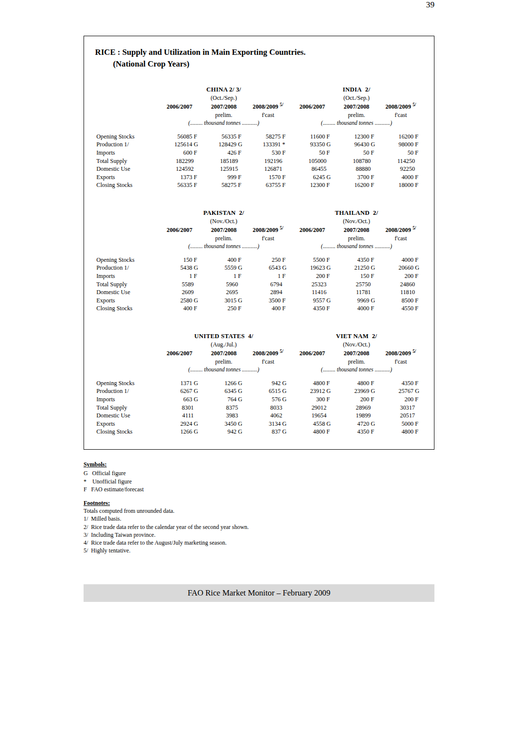39
RICE : Supply and Utilization in Main Exporting Countries.
(National Crop Years)
| | CHINA 2/ 3/ | INDIA 2/ |
| | (Oct./Sep.) | (Oct./Sep.) |
| | 2006/2007 | 2007/2008 | 2008/2009 5/ | 2006/2007 | 2007/2008 | 2008/2009 5/ |
| | | prelim. | f'cast | | prelim. | f'cast |
| | (......... thousand tonnes ...........) | (......... thousand tonnes ...........) |
| Opening Stocks | 56085 F | 56335 F | 58275 F | 11600 F | 12300 F | 16200 F |
| Production 1/ | 125614 G | 128429 G | 133391 * | 93350 G | 96430 G | 98000 F |
| Imports | 600 F | 426 F | 530 F | 50 F | 50 F | 50 F |
| Total Supply | 182299 | 185189 | 192196 | 105000 | 108780 | 114250 |
| Domestic Use | 124592 | 125915 | 126871 | 86455 | 88880 | 92250 |
| Exports | 1373 F | 999 F | 1570 F | 6245 G | 3700 F | 4000 F |
| Closing Stocks | 56335 F | 58275 F | 63755 F | 12300 F | 16200 F | 18000 F |
| | PAKISTAN 2/ | THAILAND 2/ |
| | (Nov./Oct.) | (Nov./Oct.) |
| | 2006/2007 | 2007/2008 | 2008/2009 5/ | 2006/2007 | 2007/2008 | 2008/2009 5/ |
| | | prelim. | f'cast | | prelim. | f'cast |
| | (......... thousand tonnes ...........) | (......... thousand tonnes ...........) |
| Opening Stocks | 150 F | 400 F | 250 F | 5500 F | 4350 F | 4000 F |
| Production 1/ | 5438 G | 5559 G | 6543 G | 19623 G | 21250 G | 20660 G |
| Imports | 1 F | 1 F | 1 F | 200 F | 150 F | 200 F |
| Total Supply | 5589 | 5960 | 6794 | 25323 | 25750 | 24860 |
| Domestic Use | 2609 | 2695 | 2894 | 11416 | 11781 | 11810 |
| Exports | 2580 G | 3015 G | 3500 F | 9557 G | 9969 G | 8500 F |
| Closing Stocks | 400 F | 250 F | 400 F | 4350 F | 4000 F | 4550 F |
| | UNITED STATES 4/ | VIET NAM 2/ |
| | (Aug./Jul.) | (Nov./Oct.) |
| | 2006/2007 | 2007/2008 | 2008/2009 5/ | 2006/2007 | 2007/2008 | 2008/2009 5/ |
| | | prelim. | f'cast | | prelim. | f'cast |
| | (......... thousand tonnes ...........) | (......... thousand tonnes ...........) |
| Opening Stocks | 1371 G | 1266 G | 942 G | 4800 F | 4800 F | 4350 F |
| Production 1/ | 6267 G | 6345 G | 6515 G | 23912 G | 23969 G | 25767 G |
| Imports | 663 G | 764 G | 576 G | 300 F | 200 F | 200 F |
| Total Supply | 8301 | 8375 | 8033 | 29012 | 28969 | 30317 |
| Domestic Use | 4111 | 3983 | 4062 | 19654 | 19899 | 20517 |
| Exports | 2924 G | 3450 G | 3134 G | 4558 G | 4720 G | 5000 F |
| Closing Stocks | 1266 G | 942 G | 837 G | 4800 F | 4350 F | 4800 F |
Symbols:
G Official figure
* Unofficial figure
F FAO estimate/forecast
Footnotes:
Totals computed from unrounded data.
1/ Milled basis.
2/ Rice trade data refer to the calendar year of the second year shown.
3/ Including Taiwan province.
4/ Rice trade data refer to the August/July marketing season.
5/ Highly tentative.
FAO Rice Market Monitor – February 2009